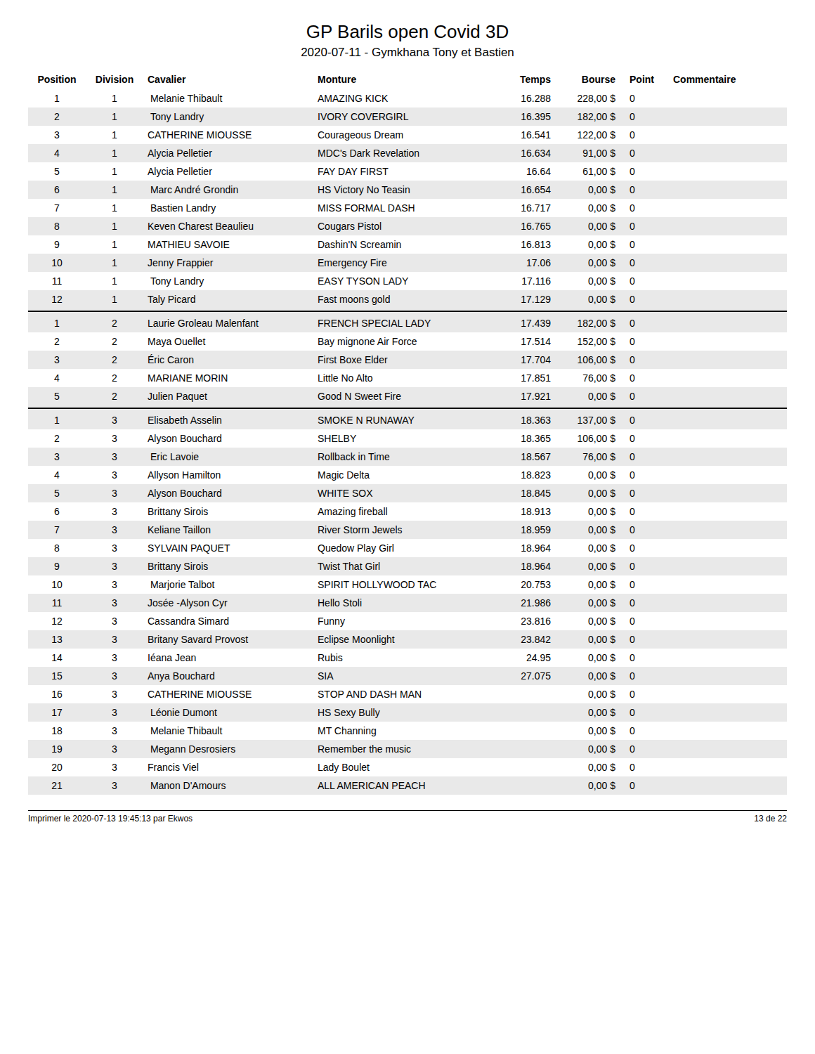GP Barils open Covid 3D
2020-07-11 - Gymkhana Tony et Bastien
| Position | Division | Cavalier | Monture | Temps | Bourse | Point | Commentaire |
| --- | --- | --- | --- | --- | --- | --- | --- |
| 1 | 1 | Melanie Thibault | AMAZING KICK | 16.288 | 228,00 $ | 0 | |
| 2 | 1 | Tony Landry | IVORY COVERGIRL | 16.395 | 182,00 $ | 0 | |
| 3 | 1 | CATHERINE MIOUSSE | Courageous Dream | 16.541 | 122,00 $ | 0 | |
| 4 | 1 | Alycia Pelletier | MDC's Dark Revelation | 16.634 | 91,00 $ | 0 | |
| 5 | 1 | Alycia Pelletier | FAY DAY FIRST | 16.64 | 61,00 $ | 0 | |
| 6 | 1 | Marc André Grondin | HS Victory No Teasin | 16.654 | 0,00 $ | 0 | |
| 7 | 1 | Bastien Landry | MISS FORMAL DASH | 16.717 | 0,00 $ | 0 | |
| 8 | 1 | Keven Charest Beaulieu | Cougars Pistol | 16.765 | 0,00 $ | 0 | |
| 9 | 1 | MATHIEU SAVOIE | Dashin'N Screamin | 16.813 | 0,00 $ | 0 | |
| 10 | 1 | Jenny Frappier | Emergency Fire | 17.06 | 0,00 $ | 0 | |
| 11 | 1 | Tony Landry | EASY TYSON LADY | 17.116 | 0,00 $ | 0 | |
| 12 | 1 | Taly Picard | Fast moons gold | 17.129 | 0,00 $ | 0 | |
| 1 | 2 | Laurie Groleau Malenfant | FRENCH SPECIAL LADY | 17.439 | 182,00 $ | 0 | |
| 2 | 2 | Maya Ouellet | Bay mignone Air Force | 17.514 | 152,00 $ | 0 | |
| 3 | 2 | Éric Caron | First Boxe Elder | 17.704 | 106,00 $ | 0 | |
| 4 | 2 | MARIANE MORIN | Little No Alto | 17.851 | 76,00 $ | 0 | |
| 5 | 2 | Julien Paquet | Good N Sweet Fire | 17.921 | 0,00 $ | 0 | |
| 1 | 3 | Elisabeth Asselin | SMOKE N RUNAWAY | 18.363 | 137,00 $ | 0 | |
| 2 | 3 | Alyson Bouchard | SHELBY | 18.365 | 106,00 $ | 0 | |
| 3 | 3 | Eric Lavoie | Rollback in Time | 18.567 | 76,00 $ | 0 | |
| 4 | 3 | Allyson Hamilton | Magic Delta | 18.823 | 0,00 $ | 0 | |
| 5 | 3 | Alyson Bouchard | WHITE SOX | 18.845 | 0,00 $ | 0 | |
| 6 | 3 | Brittany Sirois | Amazing fireball | 18.913 | 0,00 $ | 0 | |
| 7 | 3 | Keliane Taillon | River Storm Jewels | 18.959 | 0,00 $ | 0 | |
| 8 | 3 | SYLVAIN PAQUET | Quedow Play Girl | 18.964 | 0,00 $ | 0 | |
| 9 | 3 | Brittany Sirois | Twist That Girl | 18.964 | 0,00 $ | 0 | |
| 10 | 3 | Marjorie Talbot | SPIRIT HOLLYWOOD TAC | 20.753 | 0,00 $ | 0 | |
| 11 | 3 | Josée -Alyson Cyr | Hello Stoli | 21.986 | 0,00 $ | 0 | |
| 12 | 3 | Cassandra Simard | Funny | 23.816 | 0,00 $ | 0 | |
| 13 | 3 | Britany Savard Provost | Eclipse Moonlight | 23.842 | 0,00 $ | 0 | |
| 14 | 3 | Iéana Jean | Rubis | 24.95 | 0,00 $ | 0 | |
| 15 | 3 | Anya Bouchard | SIA | 27.075 | 0,00 $ | 0 | |
| 16 | 3 | CATHERINE MIOUSSE | STOP AND DASH MAN | | 0,00 $ | 0 | |
| 17 | 3 | Léonie Dumont | HS Sexy Bully | | 0,00 $ | 0 | |
| 18 | 3 | Melanie Thibault | MT Channing | | 0,00 $ | 0 | |
| 19 | 3 | Megann Desrosiers | Remember the music | | 0,00 $ | 0 | |
| 20 | 3 | Francis Viel | Lady Boulet | | 0,00 $ | 0 | |
| 21 | 3 | Manon D'Amours | ALL AMERICAN PEACH | | 0,00 $ | 0 | |
Imprimer le 2020-07-13 19:45:13 par Ekwos 13 de 22